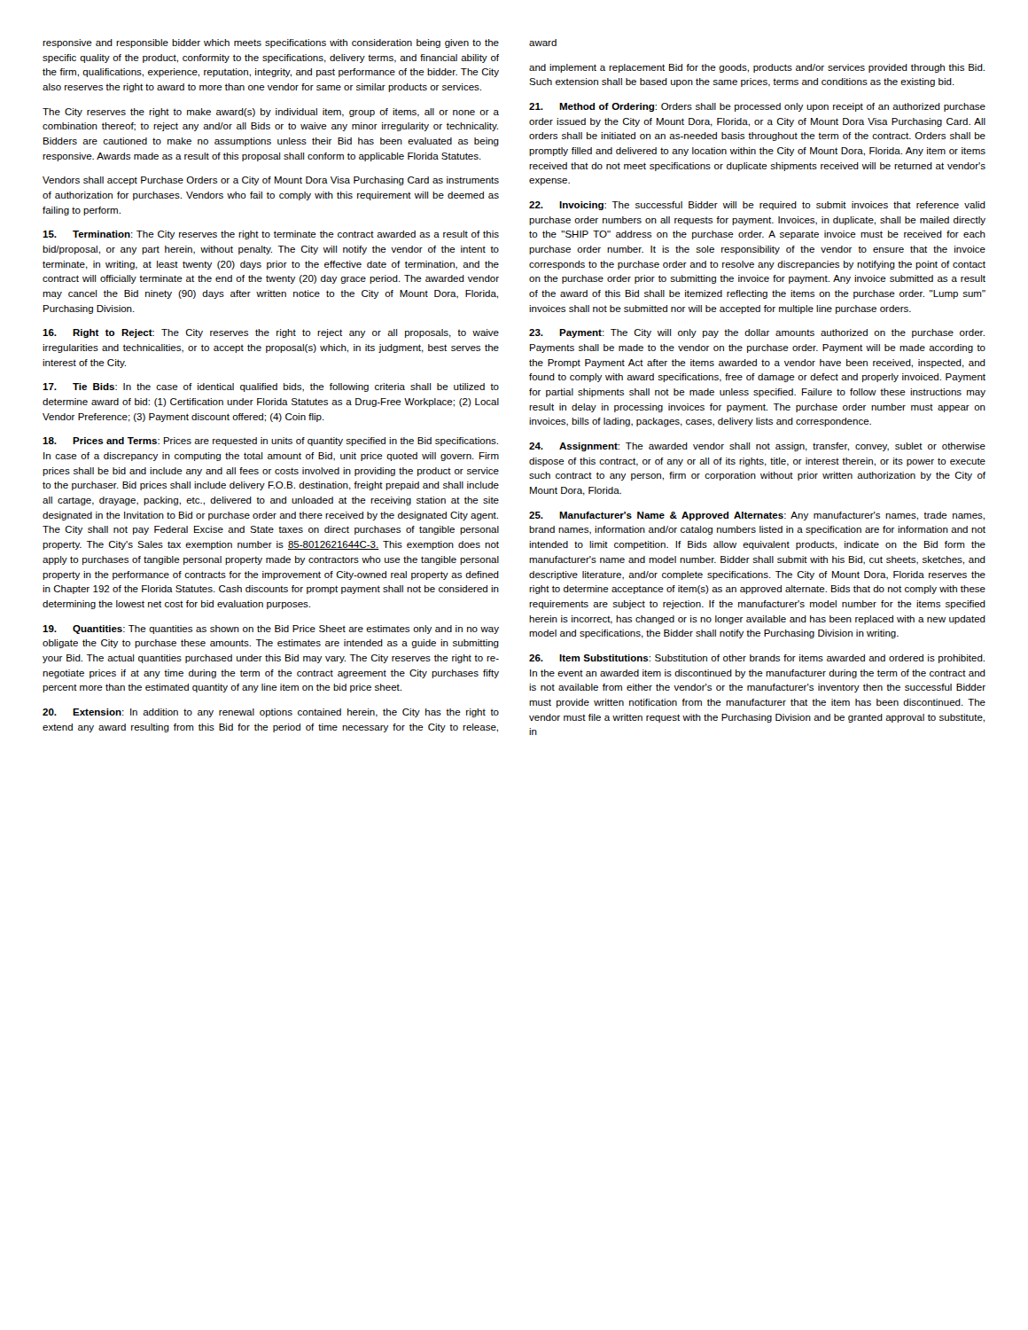responsive and responsible bidder which meets specifications with consideration being given to the specific quality of the product, conformity to the specifications, delivery terms, and financial ability of the firm, qualifications, experience, reputation, integrity, and past performance of the bidder. The City also reserves the right to award to more than one vendor for same or similar products or services.
The City reserves the right to make award(s) by individual item, group of items, all or none or a combination thereof; to reject any and/or all Bids or to waive any minor irregularity or technicality. Bidders are cautioned to make no assumptions unless their Bid has been evaluated as being responsive. Awards made as a result of this proposal shall conform to applicable Florida Statutes.
Vendors shall accept Purchase Orders or a City of Mount Dora Visa Purchasing Card as instruments of authorization for purchases. Vendors who fail to comply with this requirement will be deemed as failing to perform.
15. Termination: The City reserves the right to terminate the contract awarded as a result of this bid/proposal, or any part herein, without penalty. The City will notify the vendor of the intent to terminate, in writing, at least twenty (20) days prior to the effective date of termination, and the contract will officially terminate at the end of the twenty (20) day grace period. The awarded vendor may cancel the Bid ninety (90) days after written notice to the City of Mount Dora, Florida, Purchasing Division.
16. Right to Reject: The City reserves the right to reject any or all proposals, to waive irregularities and technicalities, or to accept the proposal(s) which, in its judgment, best serves the interest of the City.
17. Tie Bids: In the case of identical qualified bids, the following criteria shall be utilized to determine award of bid: (1) Certification under Florida Statutes as a Drug-Free Workplace; (2) Local Vendor Preference; (3) Payment discount offered; (4) Coin flip.
18. Prices and Terms: Prices are requested in units of quantity specified in the Bid specifications. In case of a discrepancy in computing the total amount of Bid, unit price quoted will govern. Firm prices shall be bid and include any and all fees or costs involved in providing the product or service to the purchaser. Bid prices shall include delivery F.O.B. destination, freight prepaid and shall include all cartage, drayage, packing, etc., delivered to and unloaded at the receiving station at the site designated in the Invitation to Bid or purchase order and there received by the designated City agent. The City shall not pay Federal Excise and State taxes on direct purchases of tangible personal property. The City's Sales tax exemption number is 85-8012621644C-3. This exemption does not apply to purchases of tangible personal property made by contractors who use the tangible personal property in the performance of contracts for the improvement of City-owned real property as defined in Chapter 192 of the Florida Statutes. Cash discounts for prompt payment shall not be considered in determining the lowest net cost for bid evaluation purposes.
19. Quantities: The quantities as shown on the Bid Price Sheet are estimates only and in no way obligate the City to purchase these amounts. The estimates are intended as a guide in submitting your Bid. The actual quantities purchased under this Bid may vary. The City reserves the right to re-negotiate prices if at any time during the term of the contract agreement the City purchases fifty percent more than the estimated quantity of any line item on the bid price sheet.
20. Extension: In addition to any renewal options contained herein, the City has the right to extend any award resulting from this Bid for the period of time necessary for the City to release, award
and implement a replacement Bid for the goods, products and/or services provided through this Bid. Such extension shall be based upon the same prices, terms and conditions as the existing bid.
21. Method of Ordering: Orders shall be processed only upon receipt of an authorized purchase order issued by the City of Mount Dora, Florida, or a City of Mount Dora Visa Purchasing Card. All orders shall be initiated on an as-needed basis throughout the term of the contract. Orders shall be promptly filled and delivered to any location within the City of Mount Dora, Florida. Any item or items received that do not meet specifications or duplicate shipments received will be returned at vendor's expense.
22. Invoicing: The successful Bidder will be required to submit invoices that reference valid purchase order numbers on all requests for payment. Invoices, in duplicate, shall be mailed directly to the "SHIP TO" address on the purchase order. A separate invoice must be received for each purchase order number. It is the sole responsibility of the vendor to ensure that the invoice corresponds to the purchase order and to resolve any discrepancies by notifying the point of contact on the purchase order prior to submitting the invoice for payment. Any invoice submitted as a result of the award of this Bid shall be itemized reflecting the items on the purchase order. "Lump sum" invoices shall not be submitted nor will be accepted for multiple line purchase orders.
23. Payment: The City will only pay the dollar amounts authorized on the purchase order. Payments shall be made to the vendor on the purchase order. Payment will be made according to the Prompt Payment Act after the items awarded to a vendor have been received, inspected, and found to comply with award specifications, free of damage or defect and properly invoiced. Payment for partial shipments shall not be made unless specified. Failure to follow these instructions may result in delay in processing invoices for payment. The purchase order number must appear on invoices, bills of lading, packages, cases, delivery lists and correspondence.
24. Assignment: The awarded vendor shall not assign, transfer, convey, sublet or otherwise dispose of this contract, or of any or all of its rights, title, or interest therein, or its power to execute such contract to any person, firm or corporation without prior written authorization by the City of Mount Dora, Florida.
25. Manufacturer's Name & Approved Alternates: Any manufacturer's names, trade names, brand names, information and/or catalog numbers listed in a specification are for information and not intended to limit competition. If Bids allow equivalent products, indicate on the Bid form the manufacturer's name and model number. Bidder shall submit with his Bid, cut sheets, sketches, and descriptive literature, and/or complete specifications. The City of Mount Dora, Florida reserves the right to determine acceptance of item(s) as an approved alternate. Bids that do not comply with these requirements are subject to rejection. If the manufacturer's model number for the items specified herein is incorrect, has changed or is no longer available and has been replaced with a new updated model and specifications, the Bidder shall notify the Purchasing Division in writing.
26. Item Substitutions: Substitution of other brands for items awarded and ordered is prohibited. In the event an awarded item is discontinued by the manufacturer during the term of the contract and is not available from either the vendor's or the manufacturer's inventory then the successful Bidder must provide written notification from the manufacturer that the item has been discontinued. The vendor must file a written request with the Purchasing Division and be granted approval to substitute, in